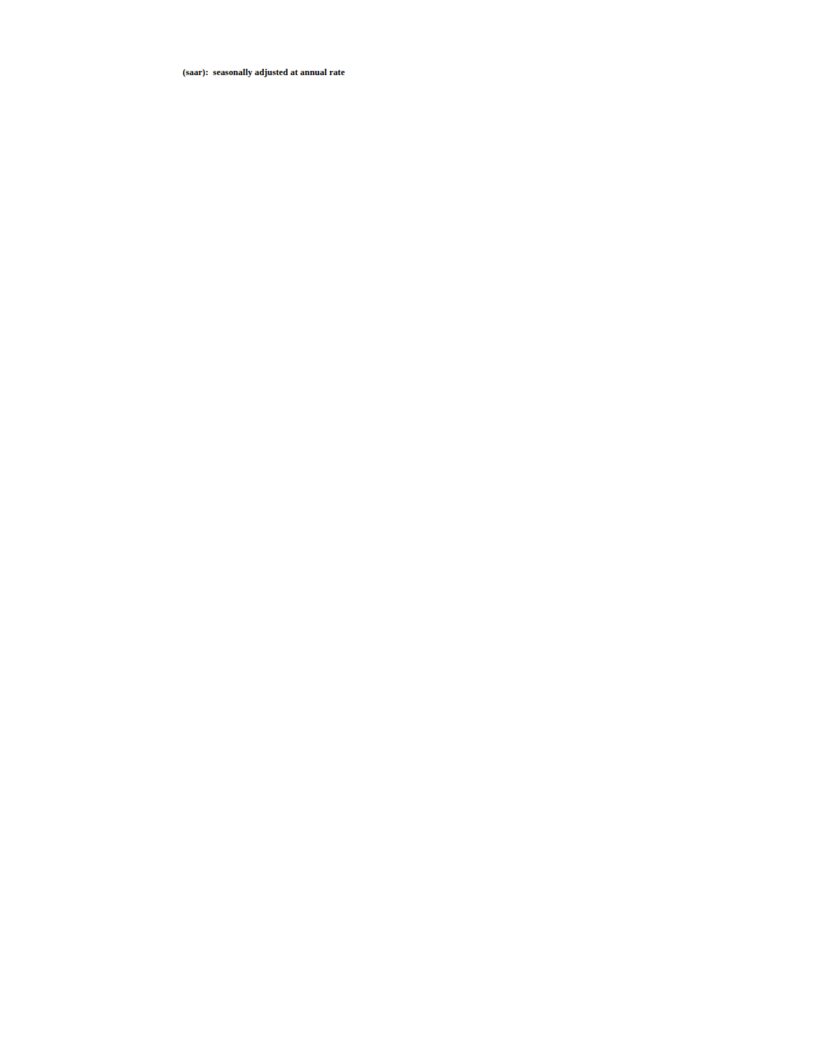(saar): seasonally adjusted at annual rate